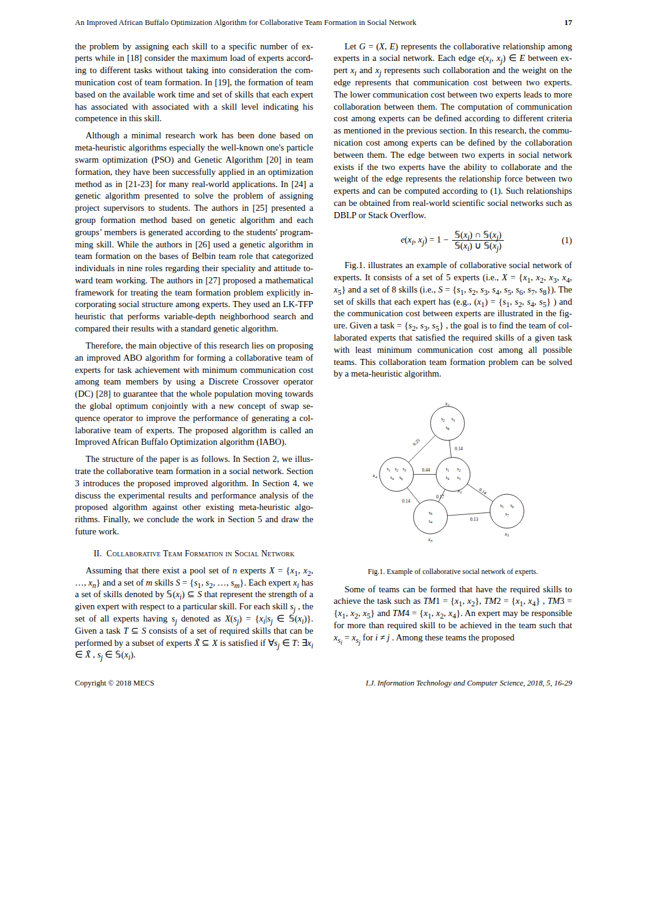An Improved African Buffalo Optimization Algorithm for Collaborative Team Formation in Social Network
17
the problem by assigning each skill to a specific number of experts while in [18] consider the maximum load of experts according to different tasks without taking into consideration the communication cost of team formation. In [19], the formation of team based on the available work time and set of skills that each expert has associated with associated with a skill level indicating his competence in this skill.
Although a minimal research work has been done based on meta-heuristic algorithms especially the well-known one's particle swarm optimization (PSO) and Genetic Algorithm [20] in team formation, they have been successfully applied in an optimization method as in [21-23] for many real-world applications. In [24] a genetic algorithm presented to solve the problem of assigning project supervisors to students. The authors in [25] presented a group formation method based on genetic algorithm and each groups’ members is generated according to the students' programming skill. While the authors in [26] used a genetic algorithm in team formation on the bases of Belbin team role that categorized individuals in nine roles regarding their speciality and attitude toward team working. The authors in [27] proposed a mathematical framework for treating the team formation problem explicitly incorporating social structure among experts. They used an LK-TFP heuristic that performs variable-depth neighborhood search and compared their results with a standard genetic algorithm.
Therefore, the main objective of this research lies on proposing an improved ABO algorithm for forming a collaborative team of experts for task achievement with minimum communication cost among team members by using a Discrete Crossover operator (DC) [28] to guarantee that the whole population moving towards the global optimum conjointly with a new concept of swap sequence operator to improve the performance of generating a collaborative team of experts. The proposed algorithm is called an Improved African Buffalo Optimization algorithm (IABO).
The structure of the paper is as follows. In Section 2, we illustrate the collaborative team formation in a social network. Section 3 introduces the proposed improved algorithm. In Section 4, we discuss the experimental results and performance analysis of the proposed algorithm against other existing meta-heuristic algorithms. Finally, we conclude the work in Section 5 and draw the future work.
II. Collaborative Team Formation in Social Network
Assuming that there exist a pool set of n experts X = {x1, x2, …, xn} and a set of m skills S = {s1, s2, …, sm}. Each expert xi has a set of skills denoted by 𝕊(xi) ⊆ S that represent the strength of a given expert with respect to a particular skill. For each skill sj , the set of all experts having sj denoted as X(sj) = {xi|sj ∈ 𝕊(xi)}. Given a task T ⊆ S consists of a set of required skills that can be performed by a subset of experts X̃ ⊆ X is satisfied if ∀sj ∈ T: ∃xi ∈ X̃ , sj ∈ 𝕊(xi).
Let G = (X, E) represents the collaborative relationship among experts in a social network. Each edge e(xi, xj) ∈ E between expert xi and xj represents such collaboration and the weight on the edge represents that communication cost between two experts. The lower communication cost between two experts leads to more collaboration between them. The computation of communication cost among experts can be defined according to different criteria as mentioned in the previous section. In this research, the communication cost among experts can be defined by the collaboration between them. The edge between two experts in social network exists if the two experts have the ability to collaborate and the weight of the edge represents the relationship force between two experts and can be computed according to (1). Such relationships can be obtained from real-world scientific social networks such as DBLP or Stack Overflow.
e(xi, xj) = 1 − 𝕊(xi) ∩ 𝕊(xj) 𝕊(xi) ∪ 𝕊(xj) (1)
Fig.1. illustrates an example of collaborative social network of experts. It consists of a set of 5 experts (i.e., X = {x1, x2, x3, x4, x5} and a set of 8 skills (i.e., S = {s1, s2, s3, s4, s5, s6, s7, s8}). The set of skills that each expert has (e.g., (x1) = {s1, s2, s4, s5} ) and the communication cost between experts are illustrated in the figure. Given a task = {s2, s3, s5} , the goal is to find the team of collaborated experts that satisfied the required skills of a given task with least minimum communication cost among all possible teams. This collaboration team formation problem can be solved by a meta-heuristic algorithm.
s2 s3 s8 s1 s2 s3 s4 s6 s1 s2 s4 s5 s6 s4 s5 s6 s7 0.25 0.14 0.44 0.14 0.14 0.17 0.13 x2 x4 x1 x3 x5
Fig.1. Example of collaborative social network of experts.
Some of teams can be formed that have the required skills to achieve the task such as TM1 = {x1, x2}, TM2 = {x1, x4} , TM3 = {x1, x2, x5} and TM4 = {x1, x2, x4}. An expert may be responsible for more than required skill to be achieved in the team such that xsi = xsj for i ≠ j . Among these teams the proposed
Copyright © 2018 MECS
I.J. Information Technology and Computer Science, 2018, 5, 16-29